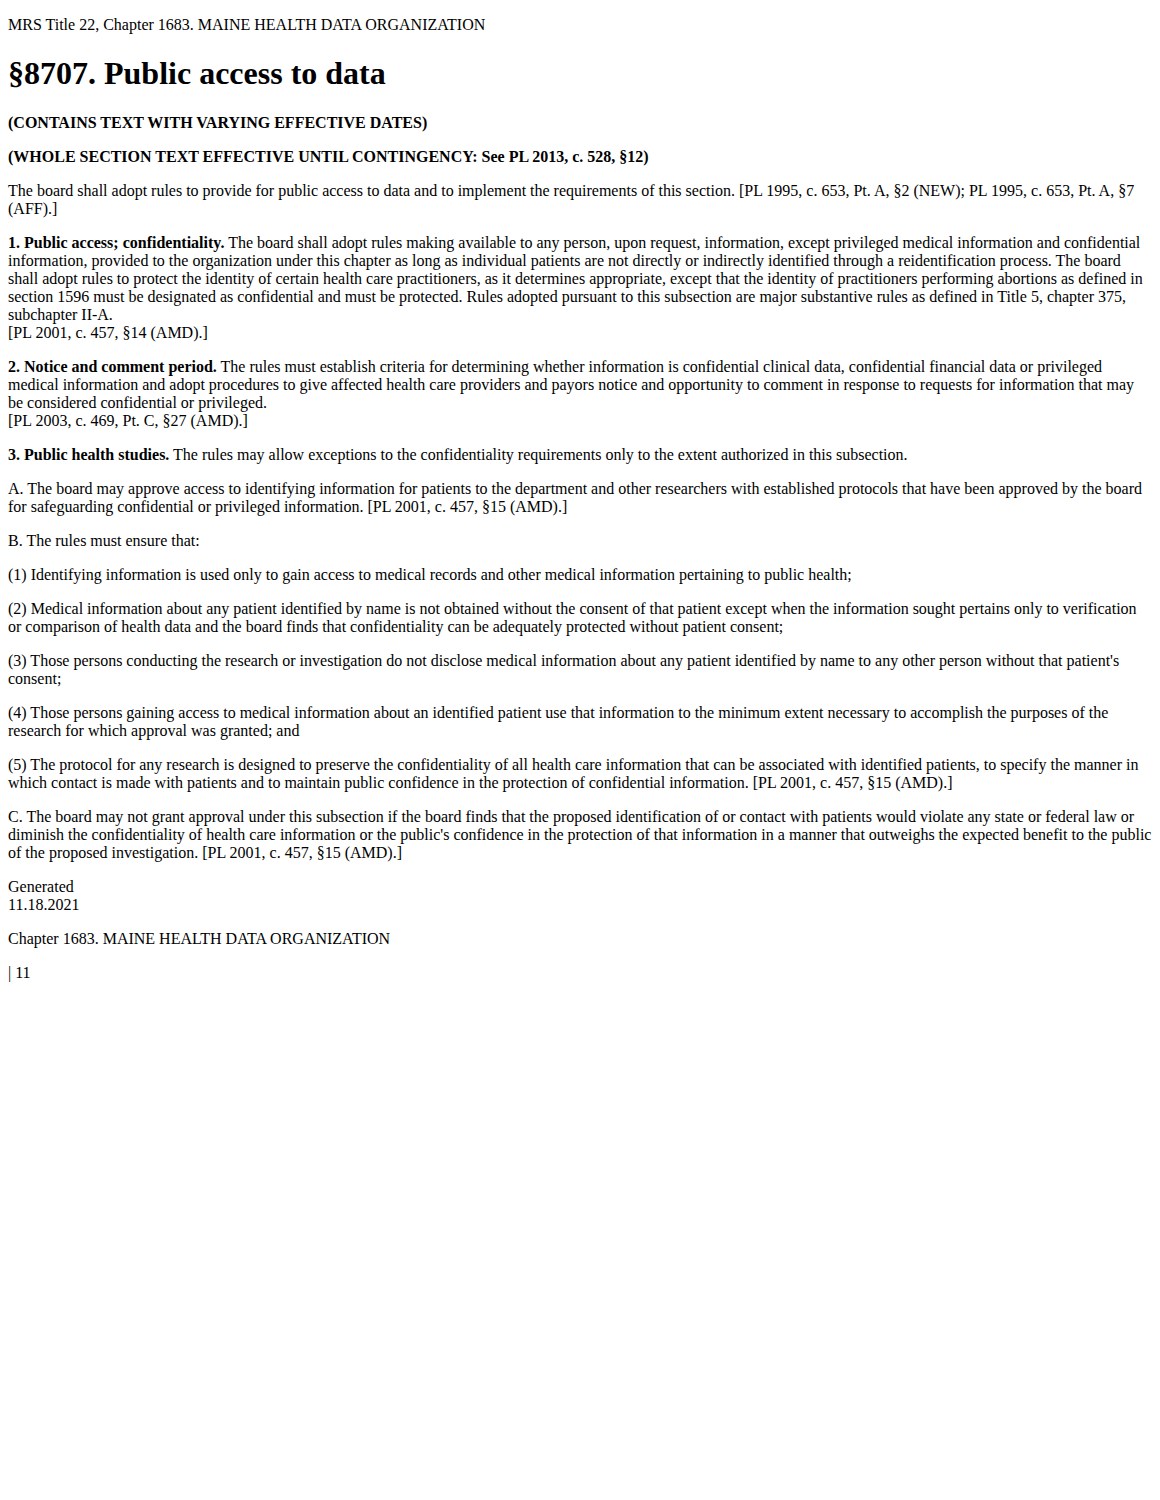MRS Title 22, Chapter 1683. MAINE HEALTH DATA ORGANIZATION
§8707. Public access to data
(CONTAINS TEXT WITH VARYING EFFECTIVE DATES)
(WHOLE SECTION TEXT EFFECTIVE UNTIL CONTINGENCY: See PL 2013, c. 528, §12)
The board shall adopt rules to provide for public access to data and to implement the requirements of this section. [PL 1995, c. 653, Pt. A, §2 (NEW); PL 1995, c. 653, Pt. A, §7 (AFF).]
1. Public access; confidentiality. The board shall adopt rules making available to any person, upon request, information, except privileged medical information and confidential information, provided to the organization under this chapter as long as individual patients are not directly or indirectly identified through a reidentification process. The board shall adopt rules to protect the identity of certain health care practitioners, as it determines appropriate, except that the identity of practitioners performing abortions as defined in section 1596 must be designated as confidential and must be protected. Rules adopted pursuant to this subsection are major substantive rules as defined in Title 5, chapter 375, subchapter II‑A.
[PL 2001, c. 457, §14 (AMD).]
2. Notice and comment period. The rules must establish criteria for determining whether information is confidential clinical data, confidential financial data or privileged medical information and adopt procedures to give affected health care providers and payors notice and opportunity to comment in response to requests for information that may be considered confidential or privileged.
[PL 2003, c. 469, Pt. C, §27 (AMD).]
3. Public health studies. The rules may allow exceptions to the confidentiality requirements only to the extent authorized in this subsection.
A. The board may approve access to identifying information for patients to the department and other researchers with established protocols that have been approved by the board for safeguarding confidential or privileged information. [PL 2001, c. 457, §15 (AMD).]
B. The rules must ensure that:
(1) Identifying information is used only to gain access to medical records and other medical information pertaining to public health;
(2) Medical information about any patient identified by name is not obtained without the consent of that patient except when the information sought pertains only to verification or comparison of health data and the board finds that confidentiality can be adequately protected without patient consent;
(3) Those persons conducting the research or investigation do not disclose medical information about any patient identified by name to any other person without that patient's consent;
(4) Those persons gaining access to medical information about an identified patient use that information to the minimum extent necessary to accomplish the purposes of the research for which approval was granted; and
(5) The protocol for any research is designed to preserve the confidentiality of all health care information that can be associated with identified patients, to specify the manner in which contact is made with patients and to maintain public confidence in the protection of confidential information. [PL 2001, c. 457, §15 (AMD).]
C. The board may not grant approval under this subsection if the board finds that the proposed identification of or contact with patients would violate any state or federal law or diminish the confidentiality of health care information or the public's confidence in the protection of that information in a manner that outweighs the expected benefit to the public of the proposed investigation. [PL 2001, c. 457, §15 (AMD).]
Generated
11.18.2021
Chapter 1683. MAINE HEALTH DATA ORGANIZATION
| 11